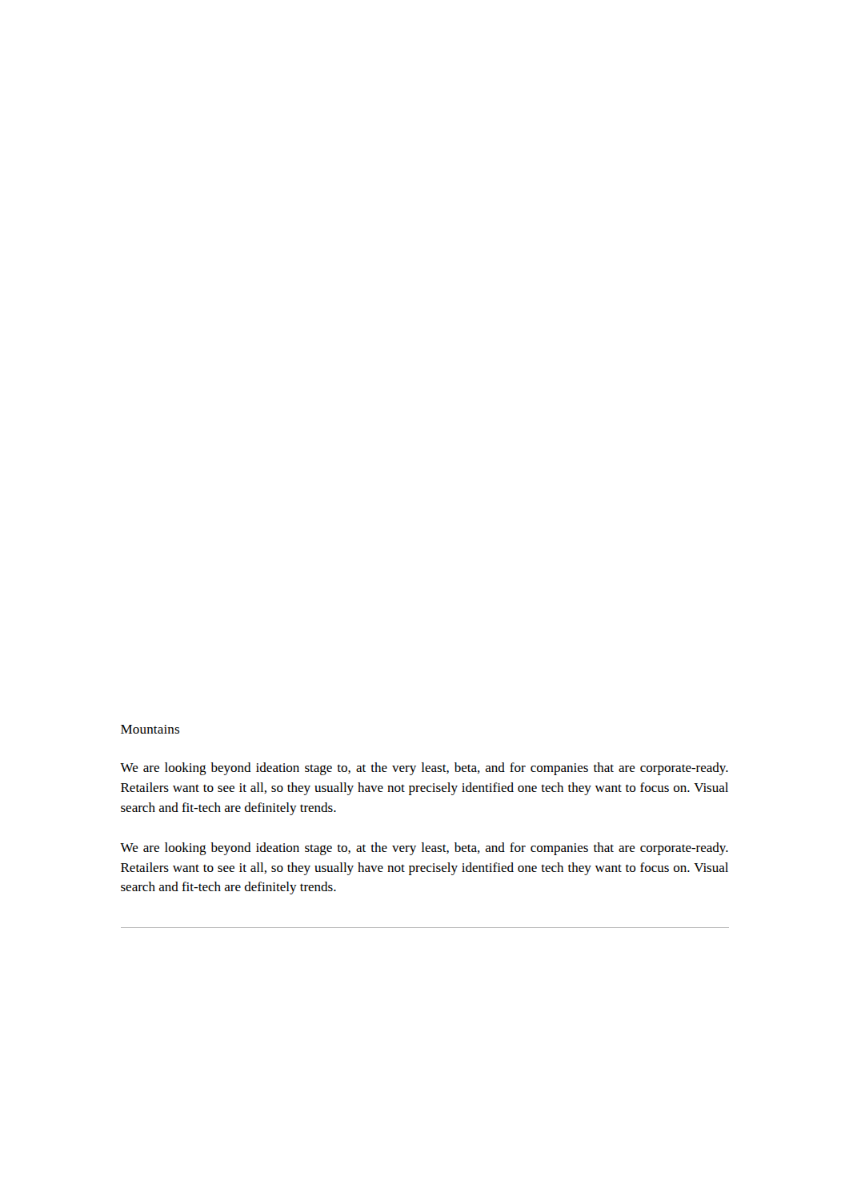Mountains
We are looking beyond ideation stage to, at the very least, beta, and for companies that are corporate-ready. Retailers want to see it all, so they usually have not precisely identified one tech they want to focus on. Visual search and fit-tech are definitely trends.
We are looking beyond ideation stage to, at the very least, beta, and for companies that are corporate-ready. Retailers want to see it all, so they usually have not precisely identified one tech they want to focus on. Visual search and fit-tech are definitely trends.